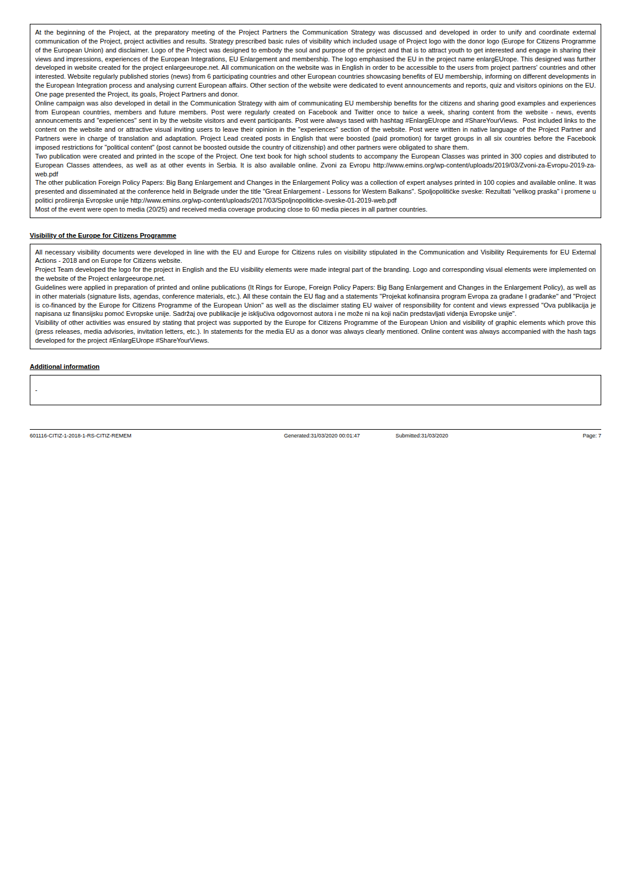At the beginning of the Project, at the preparatory meeting of the Project Partners the Communication Strategy was discussed and developed in order to unify and coordinate external communication of the Project, project activities and results. Strategy prescribed basic rules of visibility which included usage of Project logo with the donor logo (Europe for Citizens Programme of the European Union) and disclaimer. Logo of the Project was designed to embody the soul and purpose of the project and that is to attract youth to get interested and engage in sharing their views and impressions, experiences of the European Integrations, EU Enlargement and membership. The logo emphasised the EU in the project name enlargEUrope. This designed was further developed in website created for the project enlargeeurope.net. All communication on the website was in English in order to be accessible to the users from project partners' countries and other interested. Website regularly published stories (news) from 6 participating countries and other European countries showcasing benefits of EU membership, informing on different developments in the European Integration process and analysing current European affairs. Other section of the website were dedicated to event announcements and reports, quiz and visitors opinions on the EU. One page presented the Project, its goals, Project Partners and donor.
Online campaign was also developed in detail in the Communication Strategy with aim of communicating EU membership benefits for the citizens and sharing good examples and experiences from European countries, members and future members. Post were regularly created on Facebook and Twitter once to twice a week, sharing content from the website - news, events announcements and "experiences" sent in by the website visitors and event participants. Post were always tased with hashtag #EnlargEUrope and #ShareYourViews. Post included links to the content on the website and or attractive visual inviting users to leave their opinion in the "experiences" section of the website. Post were written in native language of the Project Partner and Partners were in charge of translation and adaptation. Project Lead created posts in English that were boosted (paid promotion) for target groups in all six countries before the Facebook imposed restrictions for "political content" (post cannot be boosted outside the country of citizenship) and other partners were obligated to share them.
Two publication were created and printed in the scope of the Project. One text book for high school students to accompany the European Classes was printed in 300 copies and distributed to European Classes attendees, as well as at other events in Serbia. It is also available online. Zvoni za Evropu http://www.emins.org/wp-content/uploads/2019/03/Zvoni-za-Evropu-2019-za-web.pdf
The other publication Foreign Policy Papers: Big Bang Enlargement and Changes in the Enlargement Policy was a collection of expert analyses printed in 100 copies and available online. It was presented and disseminated at the conference held in Belgrade under the title "Great Enlargement - Lessons for Western Balkans". Spoljopolitičke sveske: Rezultati "velikog praska" i promene u politici proširenja Evropske unije http://www.emins.org/wp-content/uploads/2017/03/Spoljnopoliticke-sveske-01-2019-web.pdf
Most of the event were open to media (20/25) and received media coverage producing close to 60 media pieces in all partner countries.
Visibility of the Europe for Citizens Programme
All necessary visibility documents were developed in line with the EU and Europe for Citizens rules on visibility stipulated in the Communication and Visibility Requirements for EU External Actions - 2018 and on Europe for Citizens website.
Project Team developed the logo for the project in English and the EU visibility elements were made integral part of the branding. Logo and corresponding visual elements were implemented on the website of the Project enlargeeurope.net.
Guidelines were applied in preparation of printed and online publications (It Rings for Europe, Foreign Policy Papers: Big Bang Enlargement and Changes in the Enlargement Policy), as well as in other materials (signature lists, agendas, conference materials, etc.). All these contain the EU flag and a statements "Projekat kofinansira program Evropa za građane I građanke" and "Project is co-financed by the Europe for Citizens Programme of the European Union" as well as the disclaimer stating EU waiver of responsibility for content and views expressed "Ova publikacija je napisana uz finansijsku pomoć Evropske unije. Sadržaj ove publikacije je isključiva odgovornost autora i ne može ni na koji način predstavljati viđenja Evropske unije".
Visibility of other activities was ensured by stating that project was supported by the Europe for Citizens Programme of the European Union and visibility of graphic elements which prove this (press releases, media advisories, invitation letters, etc.). In statements for the media EU as a donor was always clearly mentioned. Online content was always accompanied with the hash tags developed for the project #EnlargEUrope #ShareYourViews.
Additional information
-
601116-CITIZ-1-2018-1-RS-CITIZ-REMEM
Generated:31/03/2020 00:01:47 Submitted:31/03/2020
Page: 7